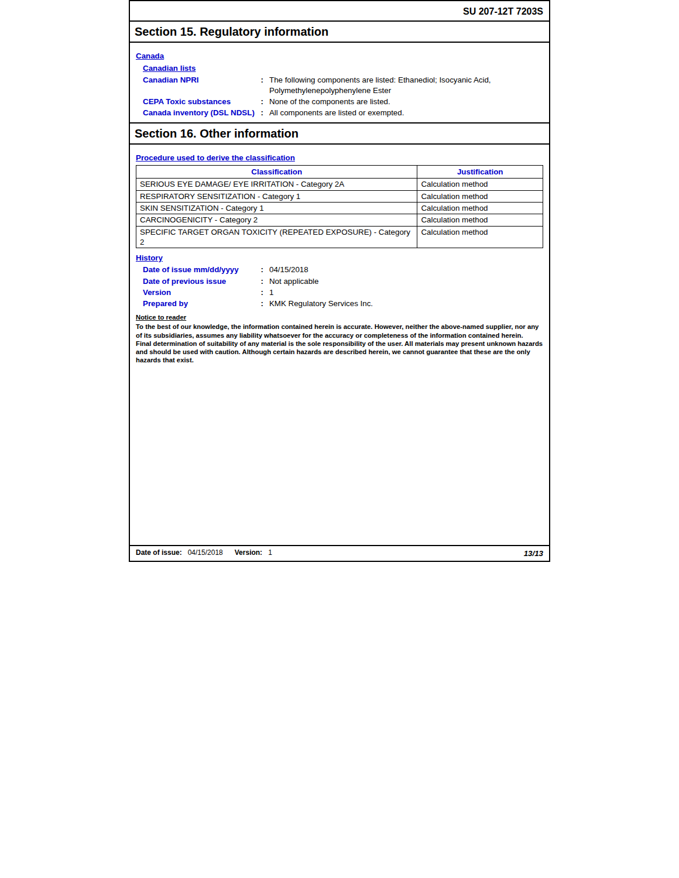SU 207-12T 7203S
Section 15. Regulatory information
Canada
Canadian lists
| Canadian NPRI | : | The following components are listed: Ethanediol; Isocyanic Acid, Polymethylenepolyphenylene Ester |
| CEPA Toxic substances | : | None of the components are listed. |
| Canada inventory (DSL NDSL) | : | All components are listed or exempted. |
Section 16. Other information
Procedure used to derive the classification
| Classification | Justification |
| --- | --- |
| SERIOUS EYE DAMAGE/ EYE IRRITATION - Category 2A | Calculation method |
| RESPIRATORY SENSITIZATION - Category 1 | Calculation method |
| SKIN SENSITIZATION - Category 1 | Calculation method |
| CARCINOGENICITY - Category 2 | Calculation method |
| SPECIFIC TARGET ORGAN TOXICITY (REPEATED EXPOSURE) - Category 2 | Calculation method |
History
| Date of issue mm/dd/yyyy | : | 04/15/2018 |
| Date of previous issue | : | Not applicable |
| Version | : | 1 |
| Prepared by | : | KMK Regulatory Services Inc. |
Notice to reader
To the best of our knowledge, the information contained herein is accurate. However, neither the above-named supplier, nor any of its subsidiaries, assumes any liability whatsoever for the accuracy or completeness of the information contained herein.
Final determination of suitability of any material is the sole responsibility of the user. All materials may present unknown hazards and should be used with caution. Although certain hazards are described herein, we cannot guarantee that these are the only hazards that exist.
Date of issue: 04/15/2018 Version: 1
13/13